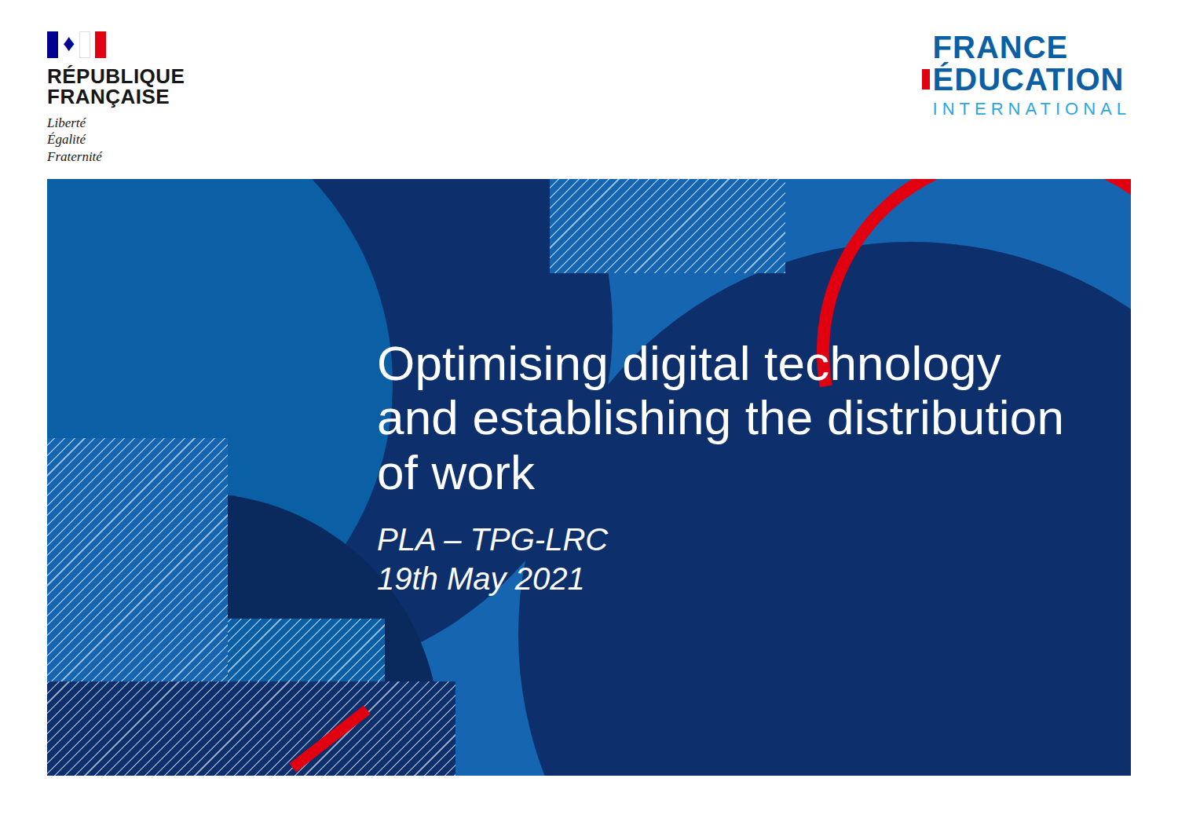♦
RÉPUBLIQUE FRANÇAISE
Liberté Égalité Fraternité
FRANCE
ÉDUCATION
INTERNATIONAL
Optimising digital technology and establishing the distribution of work
PLA – TPG-LRC 19th May 2021